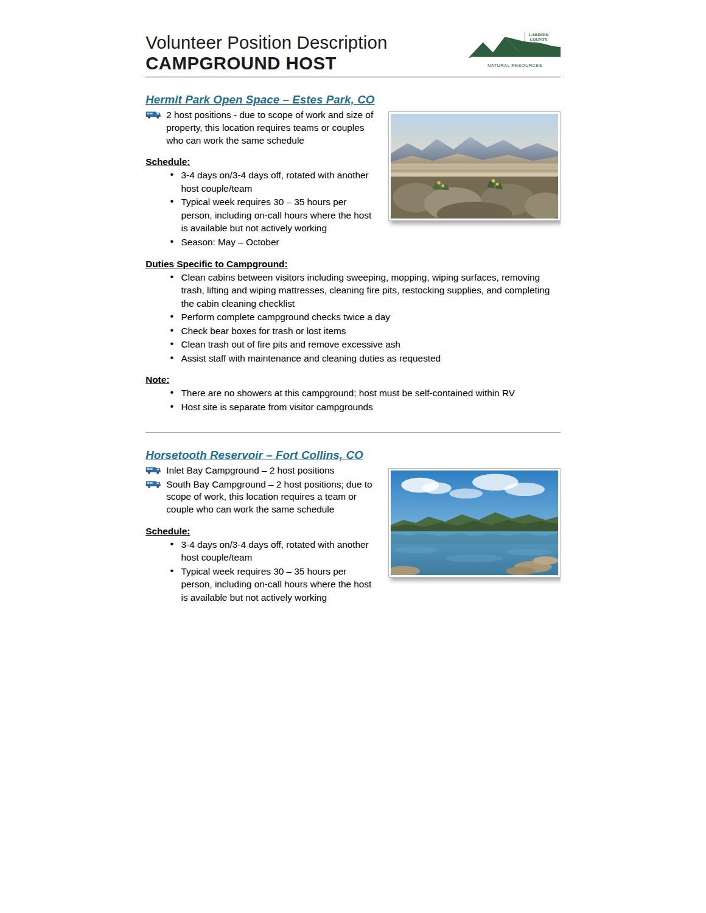Volunteer Position Description
CAMPGROUND HOST
LARIMER COUNTY NATURAL RESOURCES
Hermit Park Open Space – Estes Park, CO
2 host positions - due to scope of work and size of property, this location requires teams or couples who can work the same schedule
Schedule:
3-4 days on/3-4 days off, rotated with another host couple/team
Typical week requires 30 – 35 hours per person, including on-call hours where the host is available but not actively working
Season: May – October
Duties Specific to Campground:
Clean cabins between visitors including sweeping, mopping, wiping surfaces, removing trash, lifting and wiping mattresses, cleaning fire pits, restocking supplies, and completing the cabin cleaning checklist
Perform complete campground checks twice a day
Check bear boxes for trash or lost items
Clean trash out of fire pits and remove excessive ash
Assist staff with maintenance and cleaning duties as requested
Note:
There are no showers at this campground; host must be self-contained within RV
Host site is separate from visitor campgrounds
Horsetooth Reservoir – Fort Collins, CO
Inlet Bay Campground – 2 host positions
South Bay Campground – 2 host positions; due to scope of work, this location requires a team or couple who can work the same schedule
Schedule:
3-4 days on/3-4 days off, rotated with another host couple/team
Typical week requires 30 – 35 hours per person, including on-call hours where the host is available but not actively working